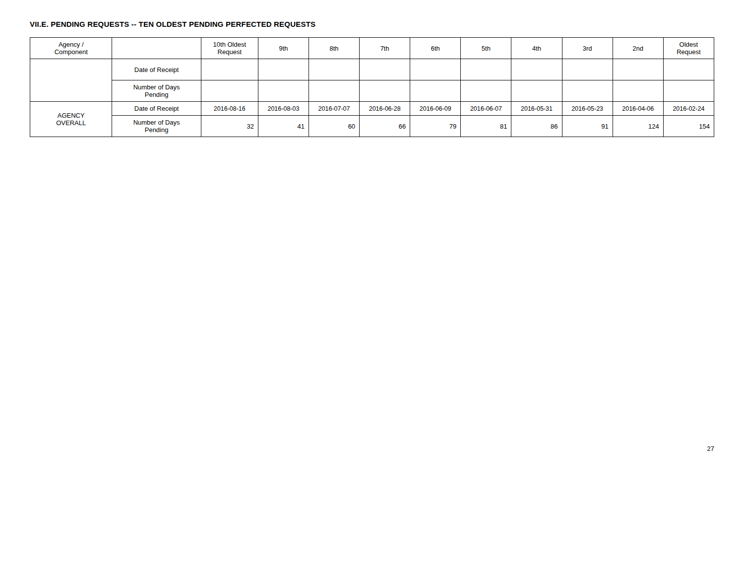VII.E. PENDING REQUESTS -- TEN OLDEST PENDING PERFECTED REQUESTS
| Agency / Component | | 10th Oldest Request | 9th | 8th | 7th | 6th | 5th | 4th | 3rd | 2nd | Oldest Request |
| --- | --- | --- | --- | --- | --- | --- | --- | --- | --- | --- | --- |
| | Date of Receipt | | | | | | | | | | |
| Number of Days Pending | | | | | | | | | | |
| AGENCY OVERALL | Date of Receipt | 2016-08-16 | 2016-08-03 | 2016-07-07 | 2016-06-28 | 2016-06-09 | 2016-06-07 | 2016-05-31 | 2016-05-23 | 2016-04-06 | 2016-02-24 |
| Number of Days Pending | 32 | 41 | 60 | 66 | 79 | 81 | 86 | 91 | 124 | 154 |
27